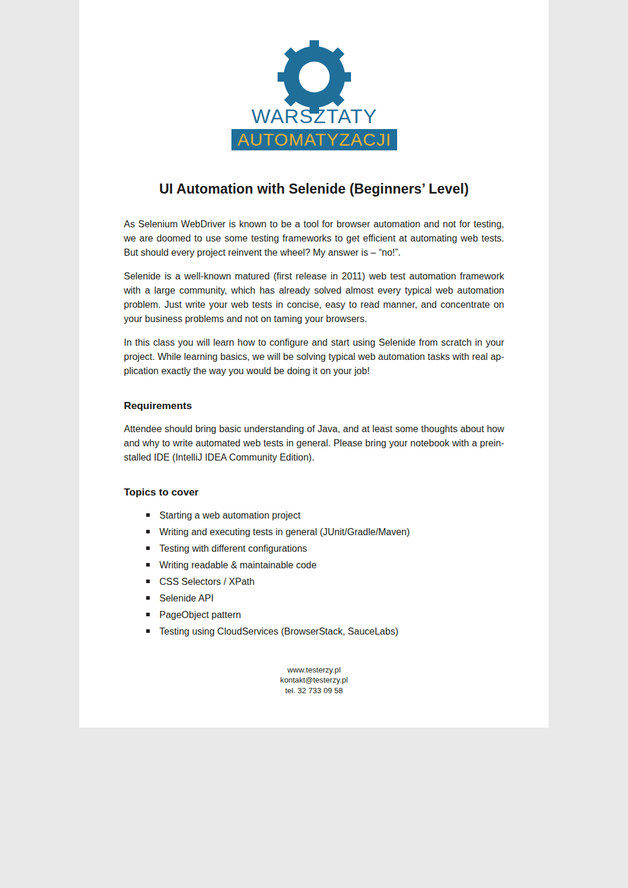Warsztaty Automatyzacji WARSZTATY AUTOMATYZACJI
UI Automation with Selenide (Beginners’ Level)
As Selenium WebDriver is known to be a tool for browser automation and not for testing, we are doomed to use some testing frameworks to get efficient at automating web tests. But should every project reinvent the wheel? My answer is – “no!”.
Selenide is a well-known matured (first release in 2011) web test automation framework with a large community, which has already solved almost every typical web automation problem. Just write your web tests in concise, easy to read manner, and concentrate on your business problems and not on taming your browsers.
In this class you will learn how to configure and start using Selenide from scratch in your project. While learning basics, we will be solving typical web automation tasks with real application exactly the way you would be doing it on your job!
Requirements
Attendee should bring basic understanding of Java, and at least some thoughts about how and why to write automated web tests in general. Please bring your notebook with a preinstalled IDE (IntelliJ IDEA Community Edition).
Topics to cover
Starting a web automation project
Writing and executing tests in general (JUnit/Gradle/Maven)
Testing with different configurations
Writing readable & maintainable code
CSS Selectors / XPath
Selenide API
PageObject pattern
Testing using CloudServices (BrowserStack, SauceLabs)
www.testerzy.pl
kontakt@testerzy.pl
tel. 32 733 09 58